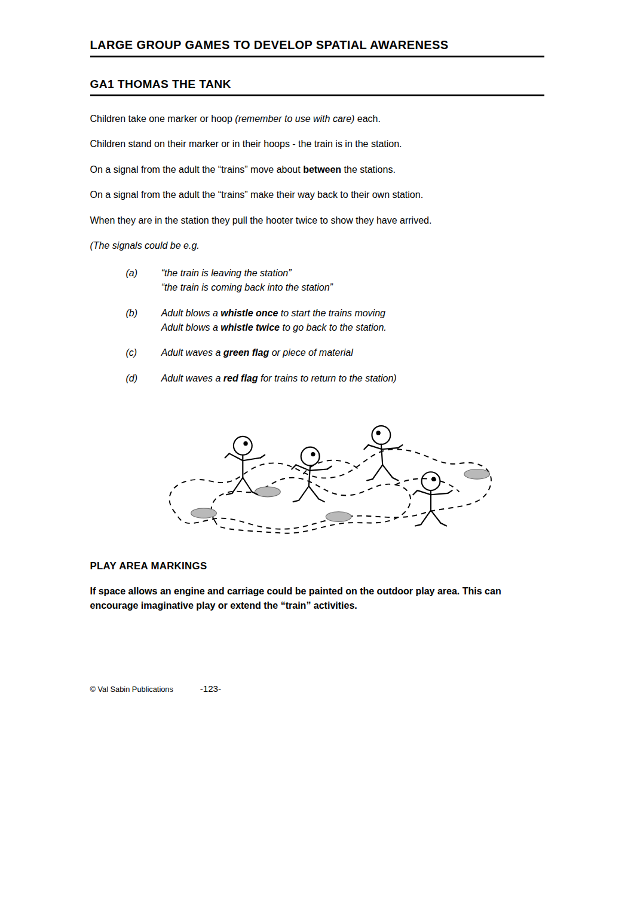Large group games to develop spatial awareness
GA1 Thomas the Tank
Children take one marker or hoop (remember to use with care) each.
Children stand on their marker or in their hoops - the train is in the station.
On a signal from the adult the “trains” move about between the stations.
On a signal from the adult the “trains” make their way back to their own station.
When they are in the station they pull the hooter twice to show they have arrived.
(The signals could be e.g.
(a) “the train is leaving the station”
“the train is coming back into the station”
(b) Adult blows a whistle once to start the trains moving
Adult blows a whistle twice to go back to the station.
(c) Adult waves a green flag or piece of material
(d) Adult waves a red flag for trains to return to the station)
Play area markings
If space allows an engine and carriage could be painted on the outdoor play area. This can encourage imaginative play or extend the “train” activities.
© Val Sabin Publications -123-